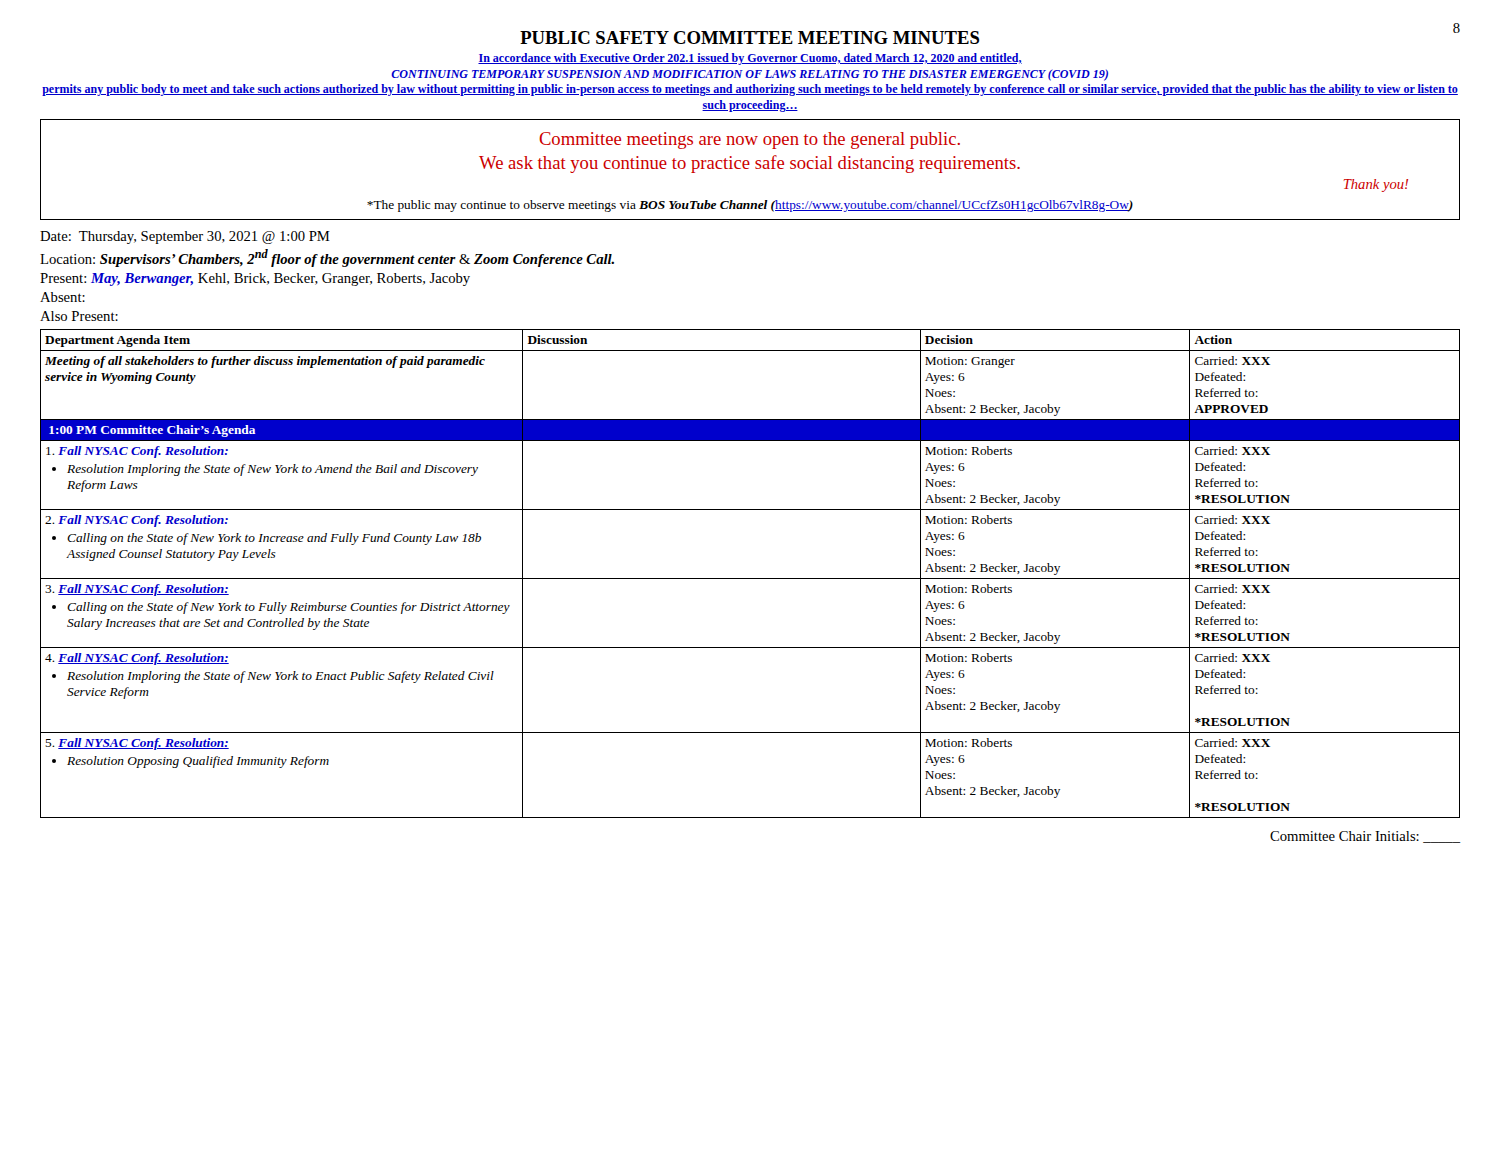8
PUBLIC SAFETY COMMITTEE MEETING MINUTES
In accordance with Executive Order 202.1 issued by Governor Cuomo, dated March 12, 2020 and entitled,
CONTINUING TEMPORARY SUSPENSION AND MODIFICATION OF LAWS RELATING TO THE DISASTER EMERGENCY (COVID 19)
permits any public body to meet and take such actions authorized by law without permitting in public in-person access to meetings and authorizing such meetings to be held remotely by conference call or similar service, provided that the public has the ability to view or listen to such proceeding…
Committee meetings are now open to the general public.
We ask that you continue to practice safe social distancing requirements.
Thank you!
*The public may continue to observe meetings via BOS YouTube Channel (https://www.youtube.com/channel/UCcfZs0H1gcOlb67vlR8g-Ow)
Date: Thursday, September 30, 2021 @ 1:00 PM
Location: Supervisors’ Chambers, 2nd floor of the government center & Zoom Conference Call.
Present: May, Berwanger, Kehl, Brick, Becker, Granger, Roberts, Jacoby
Absent:
Also Present:
| Department Agenda Item | Discussion | Decision | Action |
| --- | --- | --- | --- |
| Meeting of all stakeholders to further discuss implementation of paid paramedic service in Wyoming County | | Motion: Granger Ayes: 6 Noes: Absent: 2 Becker, Jacoby | Carried: XXX Defeated: Referred to: APPROVED |
| 1:00 PM Committee Chair’s Agenda | | | |
| 1. Fall NYSAC Conf. Resolution: Resolution Imploring the State of New York to Amend the Bail and Discovery Reform Laws | | Motion: Roberts Ayes: 6 Noes: Absent: 2 Becker, Jacoby | Carried: XXX Defeated: Referred to: *RESOLUTION |
| 2. Fall NYSAC Conf. Resolution: Calling on the State of New York to Increase and Fully Fund County Law 18b Assigned Counsel Statutory Pay Levels | | Motion: Roberts Ayes: 6 Noes: Absent: 2 Becker, Jacoby | Carried: XXX Defeated: Referred to: *RESOLUTION |
| 3. Fall NYSAC Conf. Resolution: Calling on the State of New York to Fully Reimburse Counties for District Attorney Salary Increases that are Set and Controlled by the State | | Motion: Roberts Ayes: 6 Noes: Absent: 2 Becker, Jacoby | Carried: XXX Defeated: Referred to: *RESOLUTION |
| 4. Fall NYSAC Conf. Resolution: Resolution Imploring the State of New York to Enact Public Safety Related Civil Service Reform | | Motion: Roberts Ayes: 6 Noes: Absent: 2 Becker, Jacoby | Carried: XXX Defeated: Referred to: *RESOLUTION |
| 5. Fall NYSAC Conf. Resolution: Resolution Opposing Qualified Immunity Reform | | Motion: Roberts Ayes: 6 Noes: Absent: 2 Becker, Jacoby | Carried: XXX Defeated: Referred to: *RESOLUTION |
Committee Chair Initials: _____